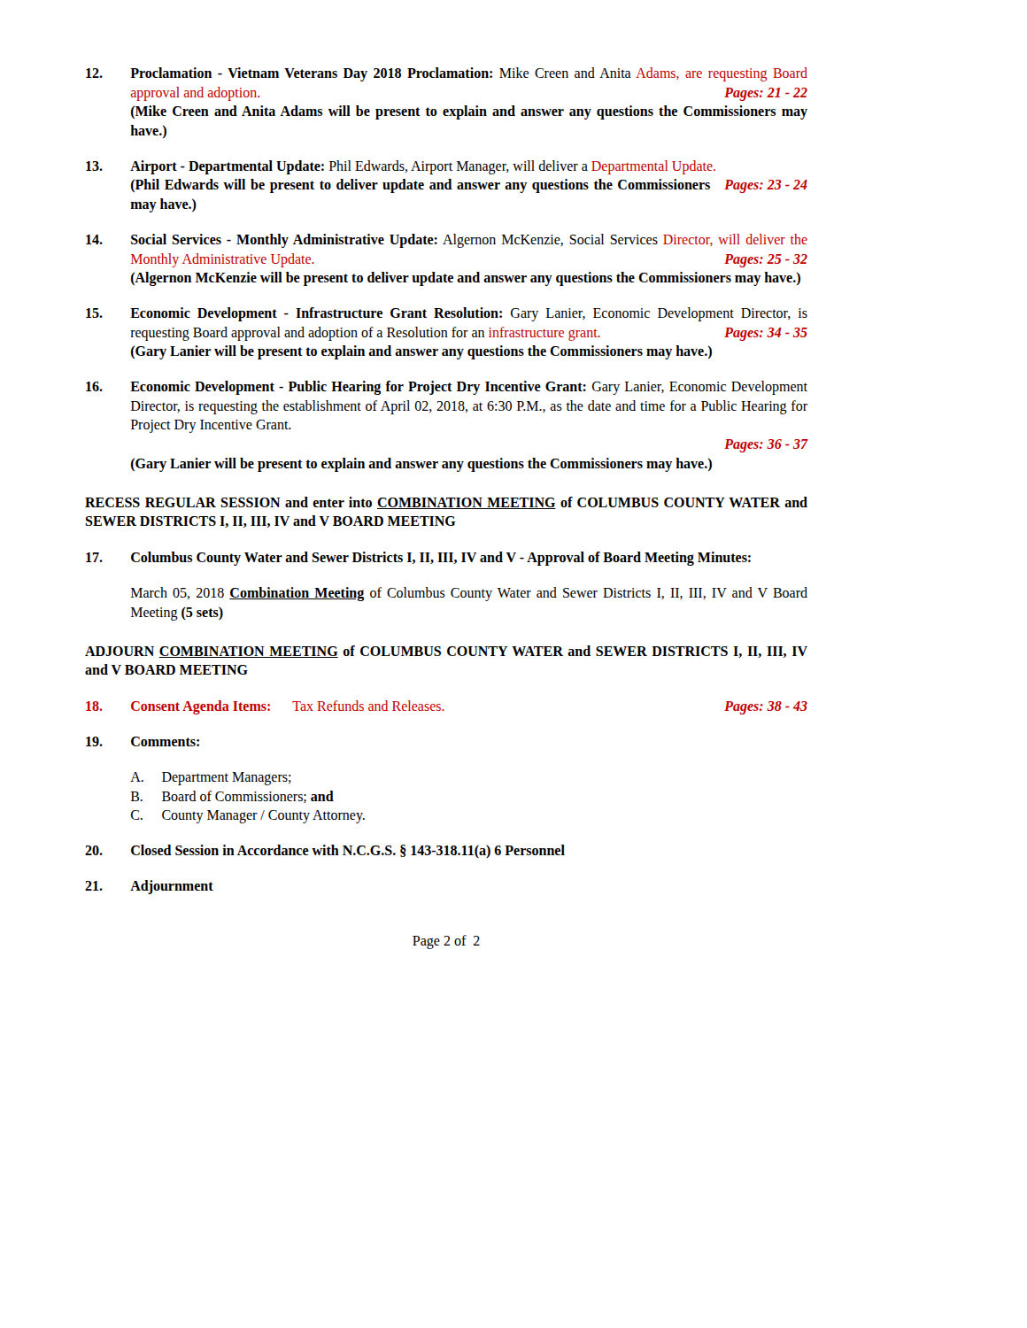12.
Proclamation - Vietnam Veterans Day 2018 Proclamation: Mike Creen and Anita Adams, are requesting Board approval and adoption. Pages: 21 - 22
(Mike Creen and Anita Adams will be present to explain and answer any questions the Commissioners may have.)
13.
Airport - Departmental Update: Phil Edwards, Airport Manager, will deliver a Departmental Update. Pages: 23 - 24
(Phil Edwards will be present to deliver update and answer any questions the Commissioners may have.)
14.
Social Services - Monthly Administrative Update: Algernon McKenzie, Social Services Director, will deliver the Monthly Administrative Update. Pages: 25 - 32
(Algernon McKenzie will be present to deliver update and answer any questions the Commissioners may have.)
15.
Economic Development - Infrastructure Grant Resolution: Gary Lanier, Economic Development Director, is requesting Board approval and adoption of a Resolution for an infrastructure grant. Pages: 34 - 35
(Gary Lanier will be present to explain and answer any questions the Commissioners may have.)
16.
Economic Development - Public Hearing for Project Dry Incentive Grant: Gary Lanier, Economic Development Director, is requesting the establishment of April 02, 2018, at 6:30 P.M., as the date and time for a Public Hearing for Project Dry Incentive Grant. Pages: 36 - 37 (Gary Lanier will be present to explain and answer any questions the Commissioners may have.)
RECESS REGULAR SESSION and enter into COMBINATION MEETING of COLUMBUS COUNTY WATER and SEWER DISTRICTS I, II, III, IV and V BOARD MEETING
17.
Columbus County Water and Sewer Districts I, II, III, IV and V - Approval of Board Meeting Minutes:
March 05, 2018 Combination Meeting of Columbus County Water and Sewer Districts I, II, III, IV and V Board Meeting (5 sets)
ADJOURN COMBINATION MEETING of COLUMBUS COUNTY WATER and SEWER DISTRICTS I, II, III, IV and V BOARD MEETING
18.
Consent Agenda Items: Tax Refunds and Releases. Pages: 38 - 43
19.
Comments:
A.
Department Managers;
B.
Board of Commissioners; and
C.
County Manager / County Attorney.
20.
Closed Session in Accordance with N.C.G.S. § 143-318.11(a) 6 Personnel
21.
Adjournment
Page 2 of 2